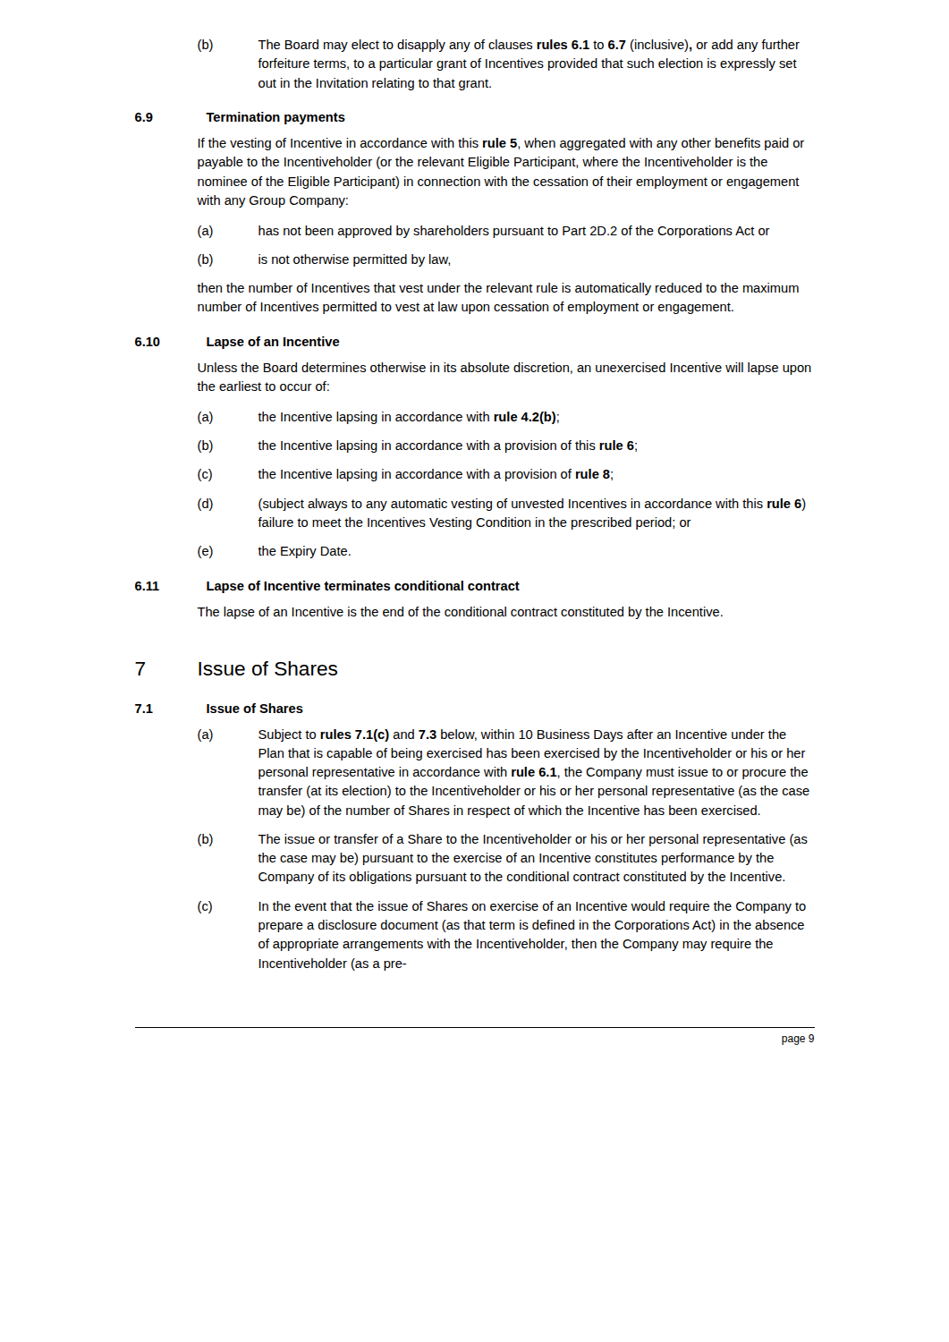(b)
The Board may elect to disapply any of clauses rules 6.1 to 6.7 (inclusive), or add any further forfeiture terms, to a particular grant of Incentives provided that such election is expressly set out in the Invitation relating to that grant.
6.9
Termination payments
If the vesting of Incentive in accordance with this rule 5, when aggregated with any other benefits paid or payable to the Incentiveholder (or the relevant Eligible Participant, where the Incentiveholder is the nominee of the Eligible Participant) in connection with the cessation of their employment or engagement with any Group Company:
(a)
has not been approved by shareholders pursuant to Part 2D.2 of the Corporations Act or
(b)
is not otherwise permitted by law,
then the number of Incentives that vest under the relevant rule is automatically reduced to the maximum number of Incentives permitted to vest at law upon cessation of employment or engagement.
6.10
Lapse of an Incentive
Unless the Board determines otherwise in its absolute discretion, an unexercised Incentive will lapse upon the earliest to occur of:
(a)
the Incentive lapsing in accordance with rule 4.2(b);
(b)
the Incentive lapsing in accordance with a provision of this rule 6;
(c)
the Incentive lapsing in accordance with a provision of rule 8;
(d)
(subject always to any automatic vesting of unvested Incentives in accordance with this rule 6) failure to meet the Incentives Vesting Condition in the prescribed period; or
(e)
the Expiry Date.
6.11
Lapse of Incentive terminates conditional contract
The lapse of an Incentive is the end of the conditional contract constituted by the Incentive.
7 Issue of Shares
7.1
Issue of Shares
(a)
Subject to rules 7.1(c) and 7.3 below, within 10 Business Days after an Incentive under the Plan that is capable of being exercised has been exercised by the Incentiveholder or his or her personal representative in accordance with rule 6.1, the Company must issue to or procure the transfer (at its election) to the Incentiveholder or his or her personal representative (as the case may be) of the number of Shares in respect of which the Incentive has been exercised.
(b)
The issue or transfer of a Share to the Incentiveholder or his or her personal representative (as the case may be) pursuant to the exercise of an Incentive constitutes performance by the Company of its obligations pursuant to the conditional contract constituted by the Incentive.
(c)
In the event that the issue of Shares on exercise of an Incentive would require the Company to prepare a disclosure document (as that term is defined in the Corporations Act) in the absence of appropriate arrangements with the Incentiveholder, then the Company may require the Incentiveholder (as a pre-
page 9